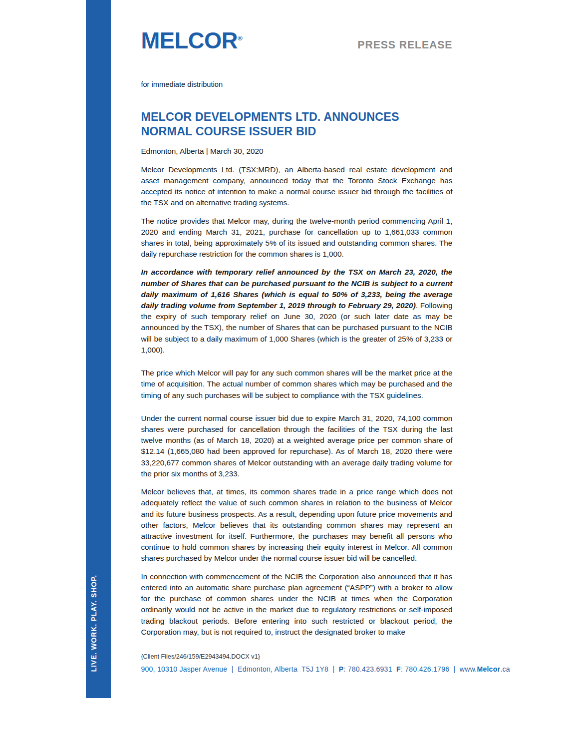LIVE. WORK. PLAY. SHOP.
MELCOR®
PRESS RELEASE
for immediate distribution
MELCOR DEVELOPMENTS LTD. ANNOUNCES NORMAL COURSE ISSUER BID
Edmonton, Alberta | March 30, 2020
Melcor Developments Ltd. (TSX:MRD), an Alberta-based real estate development and asset management company, announced today that the Toronto Stock Exchange has accepted its notice of intention to make a normal course issuer bid through the facilities of the TSX and on alternative trading systems.
The notice provides that Melcor may, during the twelve-month period commencing April 1, 2020 and ending March 31, 2021, purchase for cancellation up to 1,661,033 common shares in total, being approximately 5% of its issued and outstanding common shares. The daily repurchase restriction for the common shares is 1,000.
In accordance with temporary relief announced by the TSX on March 23, 2020, the number of Shares that can be purchased pursuant to the NCIB is subject to a current daily maximum of 1,616 Shares (which is equal to 50% of 3,233, being the average daily trading volume from September 1, 2019 through to February 29, 2020). Following the expiry of such temporary relief on June 30, 2020 (or such later date as may be announced by the TSX), the number of Shares that can be purchased pursuant to the NCIB will be subject to a daily maximum of 1,000 Shares (which is the greater of 25% of 3,233 or 1,000).
The price which Melcor will pay for any such common shares will be the market price at the time of acquisition. The actual number of common shares which may be purchased and the timing of any such purchases will be subject to compliance with the TSX guidelines.
Under the current normal course issuer bid due to expire March 31, 2020, 74,100 common shares were purchased for cancellation through the facilities of the TSX during the last twelve months (as of March 18, 2020) at a weighted average price per common share of $12.14 (1,665,080 had been approved for repurchase). As of March 18, 2020 there were 33,220,677 common shares of Melcor outstanding with an average daily trading volume for the prior six months of 3,233.
Melcor believes that, at times, its common shares trade in a price range which does not adequately reflect the value of such common shares in relation to the business of Melcor and its future business prospects. As a result, depending upon future price movements and other factors, Melcor believes that its outstanding common shares may represent an attractive investment for itself. Furthermore, the purchases may benefit all persons who continue to hold common shares by increasing their equity interest in Melcor. All common shares purchased by Melcor under the normal course issuer bid will be cancelled.
In connection with commencement of the NCIB the Corporation also announced that it has entered into an automatic share purchase plan agreement (“ASPP”) with a broker to allow for the purchase of common shares under the NCIB at times when the Corporation ordinarily would not be active in the market due to regulatory restrictions or self-imposed trading blackout periods. Before entering into such restricted or blackout period, the Corporation may, but is not required to, instruct the designated broker to make
{Client Files/246/159/E2943494.DOCX v1}
900, 10310 Jasper Avenue | Edmonton, Alberta T5J 1Y8 | P: 780.423.6931 F: 780.426.1796 | www.Melcor.ca